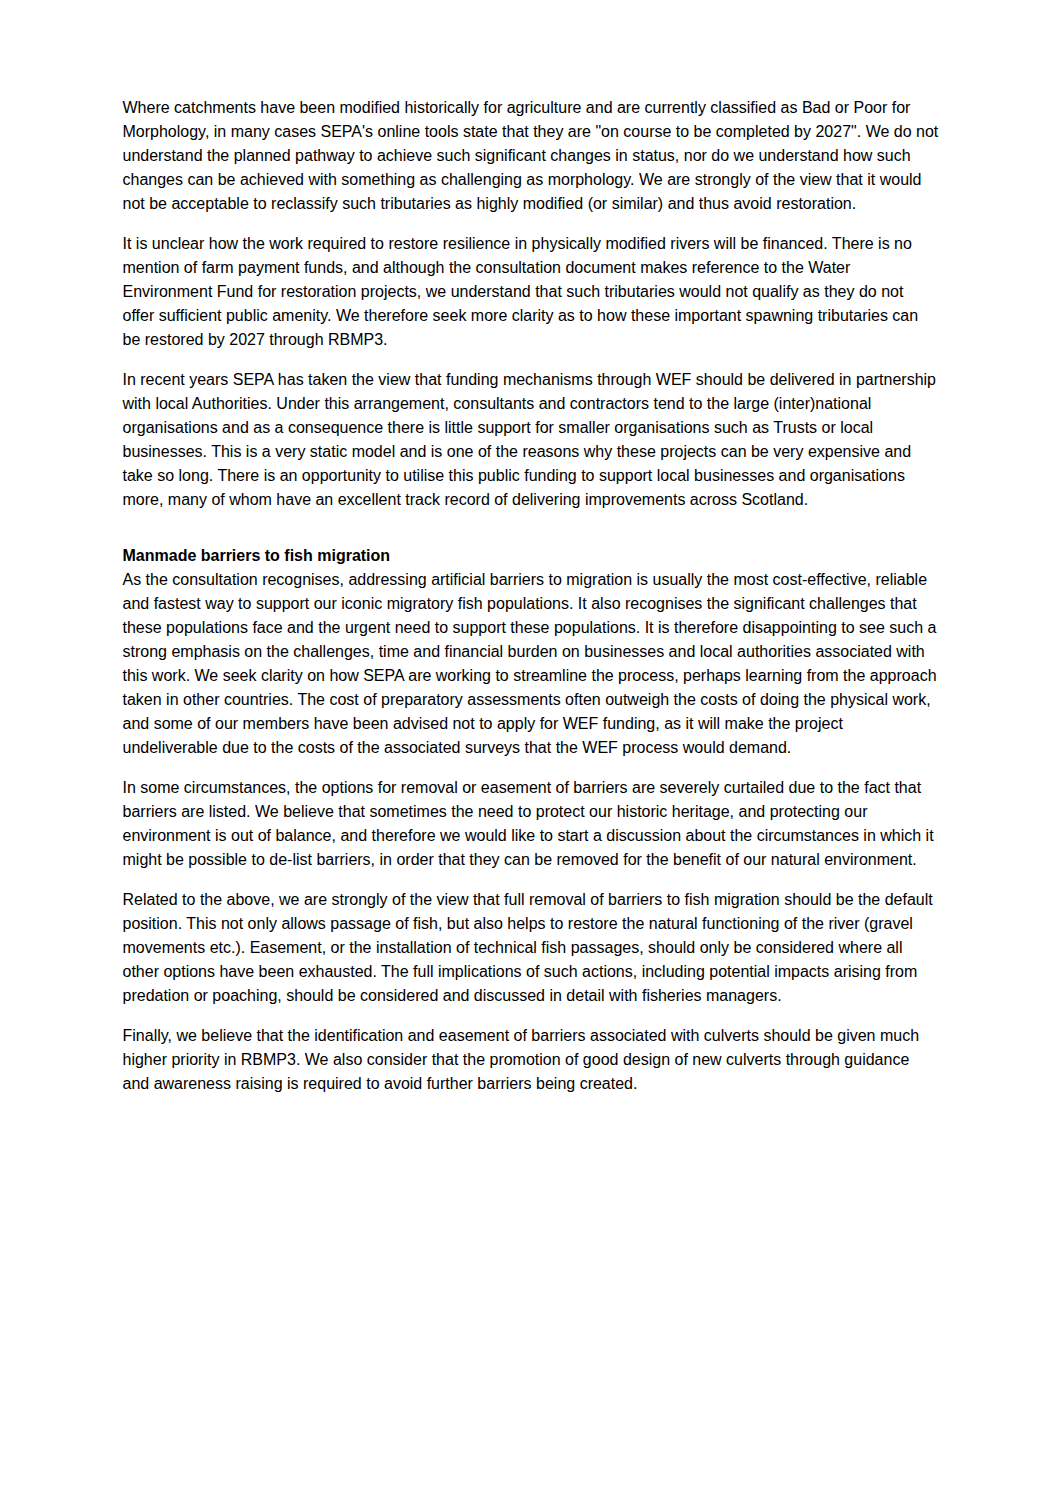Where catchments have been modified historically for agriculture and are currently classified as Bad or Poor for Morphology, in many cases SEPA's online tools state that they are "on course to be completed by 2027". We do not understand the planned pathway to achieve such significant changes in status, nor do we understand how such changes can be achieved with something as challenging as morphology. We are strongly of the view that it would not be acceptable to reclassify such tributaries as highly modified (or similar) and thus avoid restoration.
It is unclear how the work required to restore resilience in physically modified rivers will be financed. There is no mention of farm payment funds, and although the consultation document makes reference to the Water Environment Fund for restoration projects, we understand that such tributaries would not qualify as they do not offer sufficient public amenity. We therefore seek more clarity as to how these important spawning tributaries can be restored by 2027 through RBMP3.
In recent years SEPA has taken the view that funding mechanisms through WEF should be delivered in partnership with local Authorities. Under this arrangement, consultants and contractors tend to the large (inter)national organisations and as a consequence there is little support for smaller organisations such as Trusts or local businesses. This is a very static model and is one of the reasons why these projects can be very expensive and take so long. There is an opportunity to utilise this public funding to support local businesses and organisations more, many of whom have an excellent track record of delivering improvements across Scotland.
Manmade barriers to fish migration
As the consultation recognises, addressing artificial barriers to migration is usually the most cost-effective, reliable and fastest way to support our iconic migratory fish populations. It also recognises the significant challenges that these populations face and the urgent need to support these populations. It is therefore disappointing to see such a strong emphasis on the challenges, time and financial burden on businesses and local authorities associated with this work. We seek clarity on how SEPA are working to streamline the process, perhaps learning from the approach taken in other countries. The cost of preparatory assessments often outweigh the costs of doing the physical work, and some of our members have been advised not to apply for WEF funding, as it will make the project undeliverable due to the costs of the associated surveys that the WEF process would demand.
In some circumstances, the options for removal or easement of barriers are severely curtailed due to the fact that barriers are listed. We believe that sometimes the need to protect our historic heritage, and protecting our environment is out of balance, and therefore we would like to start a discussion about the circumstances in which it might be possible to de-list barriers, in order that they can be removed for the benefit of our natural environment.
Related to the above, we are strongly of the view that full removal of barriers to fish migration should be the default position. This not only allows passage of fish, but also helps to restore the natural functioning of the river (gravel movements etc.). Easement, or the installation of technical fish passages, should only be considered where all other options have been exhausted. The full implications of such actions, including potential impacts arising from predation or poaching, should be considered and discussed in detail with fisheries managers.
Finally, we believe that the identification and easement of barriers associated with culverts should be given much higher priority in RBMP3. We also consider that the promotion of good design of new culverts through guidance and awareness raising is required to avoid further barriers being created.